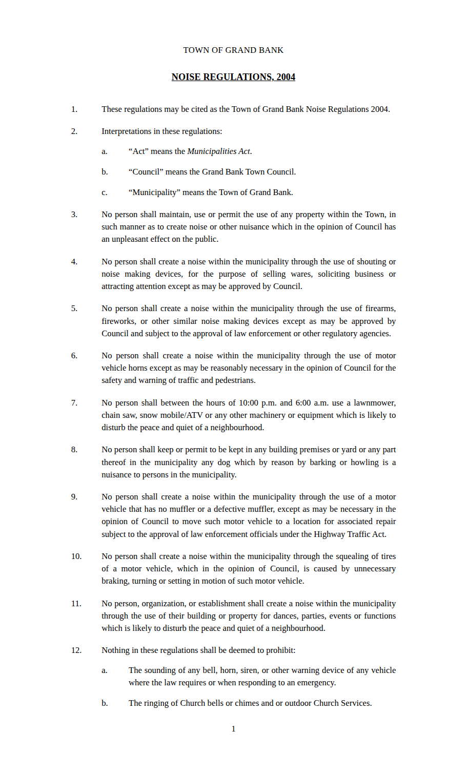TOWN OF GRAND BANK
NOISE REGULATIONS, 2004
1. These regulations may be cited as the Town of Grand Bank Noise Regulations 2004.
2. Interpretations in these regulations:
a.“Act” means the Municipalities Act.
b.“Council” means the Grand Bank Town Council.
c.“Municipality” means the Town of Grand Bank.
3. No person shall maintain, use or permit the use of any property within the Town, in such manner as to create noise or other nuisance which in the opinion of Council has an unpleasant effect on the public.
4. No person shall create a noise within the municipality through the use of shouting or noise making devices, for the purpose of selling wares, soliciting business or attracting attention except as may be approved by Council.
5. No person shall create a noise within the municipality through the use of firearms, fireworks, or other similar noise making devices except as may be approved by Council and subject to the approval of law enforcement or other regulatory agencies.
6. No person shall create a noise within the municipality through the use of motor vehicle horns except as may be reasonably necessary in the opinion of Council for the safety and warning of traffic and pedestrians.
7. No person shall between the hours of 10:00 p.m. and 6:00 a.m. use a lawnmower, chain saw, snow mobile/ATV or any other machinery or equipment which is likely to disturb the peace and quiet of a neighbourhood.
8. No person shall keep or permit to be kept in any building premises or yard or any part thereof in the municipality any dog which by reason by barking or howling is a nuisance to persons in the municipality.
9. No person shall create a noise within the municipality through the use of a motor vehicle that has no muffler or a defective muffler, except as may be necessary in the opinion of Council to move such motor vehicle to a location for associated repair subject to the approval of law enforcement officials under the Highway Traffic Act.
10. No person shall create a noise within the municipality through the squealing of tires of a motor vehicle, which in the opinion of Council, is caused by unnecessary braking, turning or setting in motion of such motor vehicle.
11. No person, organization, or establishment shall create a noise within the municipality through the use of their building or property for dances, parties, events or functions which is likely to disturb the peace and quiet of a neighbourhood.
12. Nothing in these regulations shall be deemed to prohibit:
a. The sounding of any bell, horn, siren, or other warning device of any vehicle where the law requires or when responding to an emergency.
b. The ringing of Church bells or chimes and or outdoor Church Services.
1